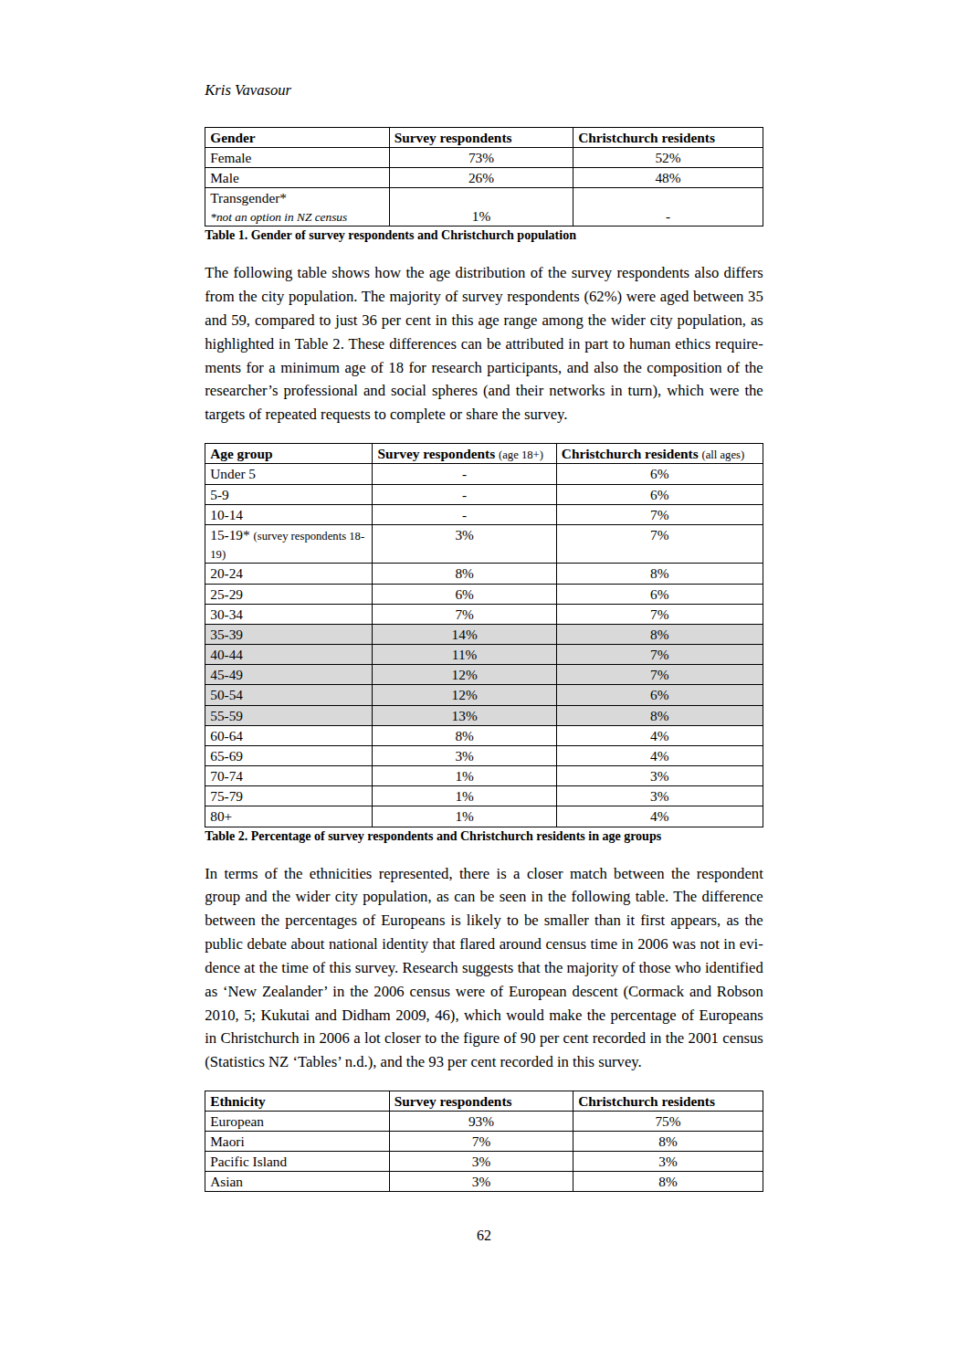Kris Vavasour
| Gender | Survey respondents | Christchurch residents |
| --- | --- | --- |
| Female | 73% | 52% |
| Male | 26% | 48% |
| Transgender* *not an option in NZ census | 1% | - |
Table 1. Gender of survey respondents and Christchurch population
The following table shows how the age distribution of the survey respondents also differs from the city population. The majority of survey respondents (62%) were aged between 35 and 59, compared to just 36 per cent in this age range among the wider city population, as highlighted in Table 2. These differences can be attributed in part to human ethics requirements for a minimum age of 18 for research participants, and also the composition of the researcher’s professional and social spheres (and their networks in turn), which were the targets of repeated requests to complete or share the survey.
| Age group | Survey respondents (age 18+) | Christchurch residents (all ages) |
| --- | --- | --- |
| Under 5 | - | 6% |
| 5-9 | - | 6% |
| 10-14 | - | 7% |
| 15-19* (survey respondents 18-19) | 3% | 7% |
| 20-24 | 8% | 8% |
| 25-29 | 6% | 6% |
| 30-34 | 7% | 7% |
| 35-39 | 14% | 8% |
| 40-44 | 11% | 7% |
| 45-49 | 12% | 7% |
| 50-54 | 12% | 6% |
| 55-59 | 13% | 8% |
| 60-64 | 8% | 4% |
| 65-69 | 3% | 4% |
| 70-74 | 1% | 3% |
| 75-79 | 1% | 3% |
| 80+ | 1% | 4% |
Table 2. Percentage of survey respondents and Christchurch residents in age groups
In terms of the ethnicities represented, there is a closer match between the respondent group and the wider city population, as can be seen in the following table. The difference between the percentages of Europeans is likely to be smaller than it first appears, as the public debate about national identity that flared around census time in 2006 was not in evidence at the time of this survey. Research suggests that the majority of those who identified as ‘New Zealander’ in the 2006 census were of European descent (Cormack and Robson 2010, 5; Kukutai and Didham 2009, 46), which would make the percentage of Europeans in Christchurch in 2006 a lot closer to the figure of 90 per cent recorded in the 2001 census (Statistics NZ ‘Tables’ n.d.), and the 93 per cent recorded in this survey.
| Ethnicity | Survey respondents | Christchurch residents |
| --- | --- | --- |
| European | 93% | 75% |
| Maori | 7% | 8% |
| Pacific Island | 3% | 3% |
| Asian | 3% | 8% |
62